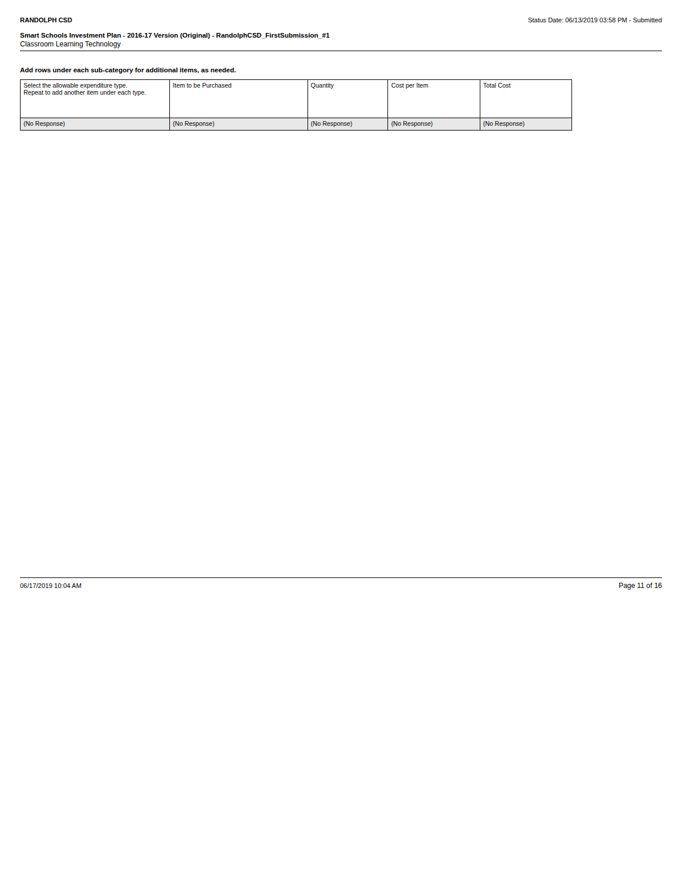RANDOLPH CSD Status Date: 06/13/2019 03:58 PM - Submitted
Smart Schools Investment Plan - 2016-17 Version (Original) - RandolphCSD_FirstSubmission_#1
Classroom Learning Technology
Add rows under each sub-category for additional items, as needed.
| Select the allowable expenditure type. Repeat to add another item under each type. | Item to be Purchased | Quantity | Cost per Item | Total Cost |
| --- | --- | --- | --- | --- |
| (No Response) | (No Response) | (No Response) | (No Response) | (No Response) |
06/17/2019 10:04 AM Page 11 of 16